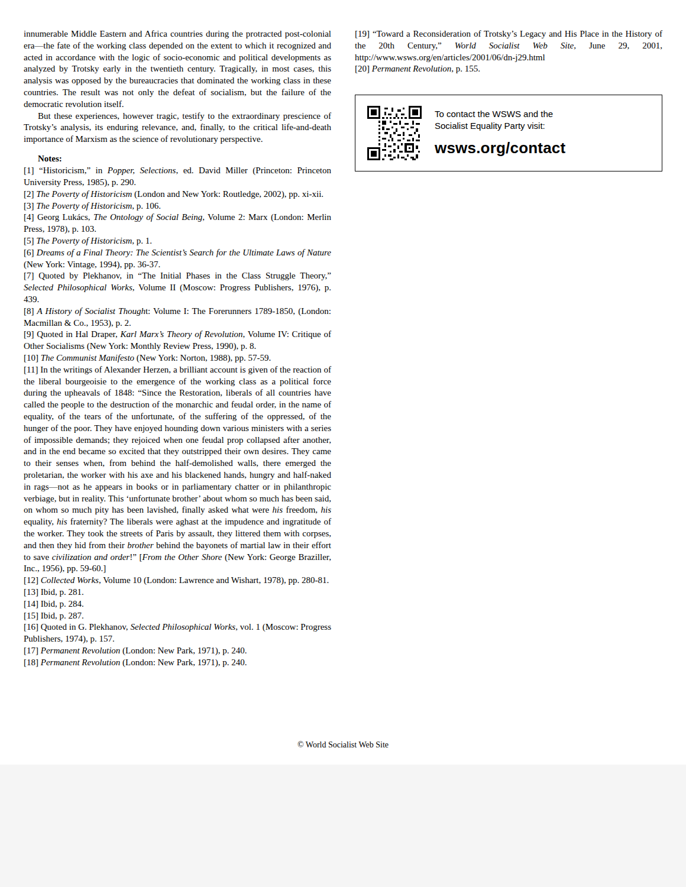innumerable Middle Eastern and Africa countries during the protracted post-colonial era—the fate of the working class depended on the extent to which it recognized and acted in accordance with the logic of socio-economic and political developments as analyzed by Trotsky early in the twentieth century. Tragically, in most cases, this analysis was opposed by the bureaucracies that dominated the working class in these countries. The result was not only the defeat of socialism, but the failure of the democratic revolution itself.
But these experiences, however tragic, testify to the extraordinary prescience of Trotsky’s analysis, its enduring relevance, and, finally, to the critical life-and-death importance of Marxism as the science of revolutionary perspective.
Notes:
[1] “Historicism,” in Popper, Selections, ed. David Miller (Princeton: Princeton University Press, 1985), p. 290.
[2] The Poverty of Historicism (London and New York: Routledge, 2002), pp. xi-xii.
[3] The Poverty of Historicism, p. 106.
[4] Georg Lukács, The Ontology of Social Being, Volume 2: Marx (London: Merlin Press, 1978), p. 103.
[5] The Poverty of Historicism, p. 1.
[6] Dreams of a Final Theory: The Scientist’s Search for the Ultimate Laws of Nature (New York: Vintage, 1994), pp. 36-37.
[7] Quoted by Plekhanov, in “The Initial Phases in the Class Struggle Theory,” Selected Philosophical Works, Volume II (Moscow: Progress Publishers, 1976), p. 439.
[8] A History of Socialist Thought: Volume I: The Forerunners 1789-1850, (London: Macmillan & Co., 1953), p. 2.
[9] Quoted in Hal Draper, Karl Marx’s Theory of Revolution, Volume IV: Critique of Other Socialisms (New York: Monthly Review Press, 1990), p. 8.
[10] The Communist Manifesto (New York: Norton, 1988), pp. 57-59.
[11] In the writings of Alexander Herzen, a brilliant account is given of the reaction of the liberal bourgeoisie to the emergence of the working class as a political force during the upheavals of 1848: “Since the Restoration, liberals of all countries have called the people to the destruction of the monarchic and feudal order, in the name of equality, of the tears of the unfortunate, of the suffering of the oppressed, of the hunger of the poor. They have enjoyed hounding down various ministers with a series of impossible demands; they rejoiced when one feudal prop collapsed after another, and in the end became so excited that they outstripped their own desires. They came to their senses when, from behind the half-demolished walls, there emerged the proletarian, the worker with his axe and his blackened hands, hungry and half-naked in rags—not as he appears in books or in parliamentary chatter or in philanthropic verbiage, but in reality. This ‘unfortunate brother’ about whom so much has been said, on whom so much pity has been lavished, finally asked what were his freedom, his equality, his fraternity? The liberals were aghast at the impudence and ingratitude of the worker. They took the streets of Paris by assault, they littered them with corpses, and then they hid from their brother behind the bayonets of martial law in their effort to save civilization and order!” [From the Other Shore (New York: George Braziller, Inc., 1956), pp. 59-60.]
[12] Collected Works, Volume 10 (London: Lawrence and Wishart, 1978), pp. 280-81.
[13] Ibid, p. 281.
[14] Ibid, p. 284.
[15] Ibid, p. 287.
[16] Quoted in G. Plekhanov, Selected Philosophical Works, vol. 1 (Moscow: Progress Publishers, 1974), p. 157.
[17] Permanent Revolution (London: New Park, 1971), p. 240.
[18] Permanent Revolution (London: New Park, 1971), p. 240.
[19] “Toward a Reconsideration of Trotsky’s Legacy and His Place in the History of the 20th Century,” World Socialist Web Site, June 29, 2001, http://www.wsws.org/en/articles/2001/06/dn-j29.html
[20] Permanent Revolution, p. 155.
To contact the WSWS and the
Socialist Equality Party visit:
wsws.org/contact
© World Socialist Web Site